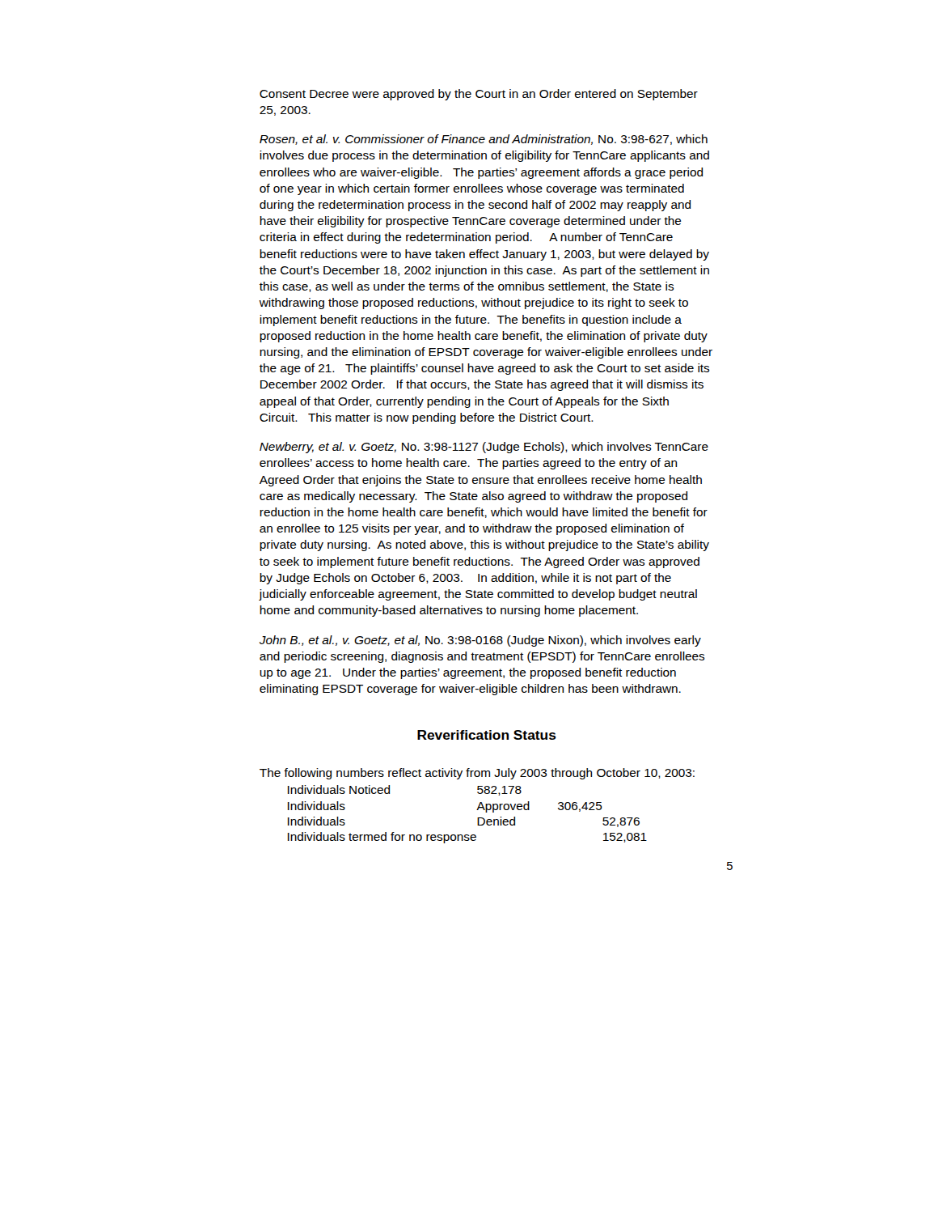Consent Decree were approved by the Court in an Order entered on September 25, 2003.
Rosen, et al. v. Commissioner of Finance and Administration, No. 3:98-627, which involves due process in the determination of eligibility for TennCare applicants and enrollees who are waiver-eligible. The parties’ agreement affords a grace period of one year in which certain former enrollees whose coverage was terminated during the redetermination process in the second half of 2002 may reapply and have their eligibility for prospective TennCare coverage determined under the criteria in effect during the redetermination period. A number of TennCare benefit reductions were to have taken effect January 1, 2003, but were delayed by the Court’s December 18, 2002 injunction in this case. As part of the settlement in this case, as well as under the terms of the omnibus settlement, the State is withdrawing those proposed reductions, without prejudice to its right to seek to implement benefit reductions in the future. The benefits in question include a proposed reduction in the home health care benefit, the elimination of private duty nursing, and the elimination of EPSDT coverage for waiver-eligible enrollees under the age of 21. The plaintiffs’ counsel have agreed to ask the Court to set aside its December 2002 Order. If that occurs, the State has agreed that it will dismiss its appeal of that Order, currently pending in the Court of Appeals for the Sixth Circuit. This matter is now pending before the District Court.
Newberry, et al. v. Goetz, No. 3:98-1127 (Judge Echols), which involves TennCare enrollees’ access to home health care. The parties agreed to the entry of an Agreed Order that enjoins the State to ensure that enrollees receive home health care as medically necessary. The State also agreed to withdraw the proposed reduction in the home health care benefit, which would have limited the benefit for an enrollee to 125 visits per year, and to withdraw the proposed elimination of private duty nursing. As noted above, this is without prejudice to the State’s ability to seek to implement future benefit reductions. The Agreed Order was approved by Judge Echols on October 6, 2003. In addition, while it is not part of the judicially enforceable agreement, the State committed to develop budget neutral home and community-based alternatives to nursing home placement.
John B., et al., v. Goetz, et al, No. 3:98-0168 (Judge Nixon), which involves early and periodic screening, diagnosis and treatment (EPSDT) for TennCare enrollees up to age 21. Under the parties’ agreement, the proposed benefit reduction eliminating EPSDT coverage for waiver-eligible children has been withdrawn.
Reverification Status
The following numbers reflect activity from July 2003 through October 10, 2003:
| Individuals Noticed | 582,178 | |
| Individuals | Approved 306,425 | |
| Individuals | Denied | 52,876 |
| Individuals termed for no response | | 152,081 |
5